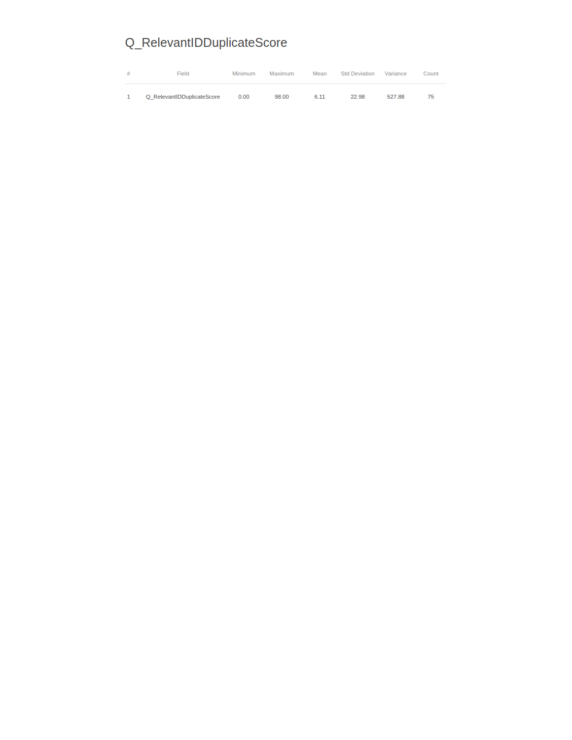Q_RelevantIDDuplicateScore
| # | Field | Minimum | Maximum | Mean | Std Deviation | Variance | Count |
| --- | --- | --- | --- | --- | --- | --- | --- |
| 1 | Q_RelevantIDDuplicateScore | 0.00 | 98.00 | 6.11 | 22.98 | 527.88 | 75 |